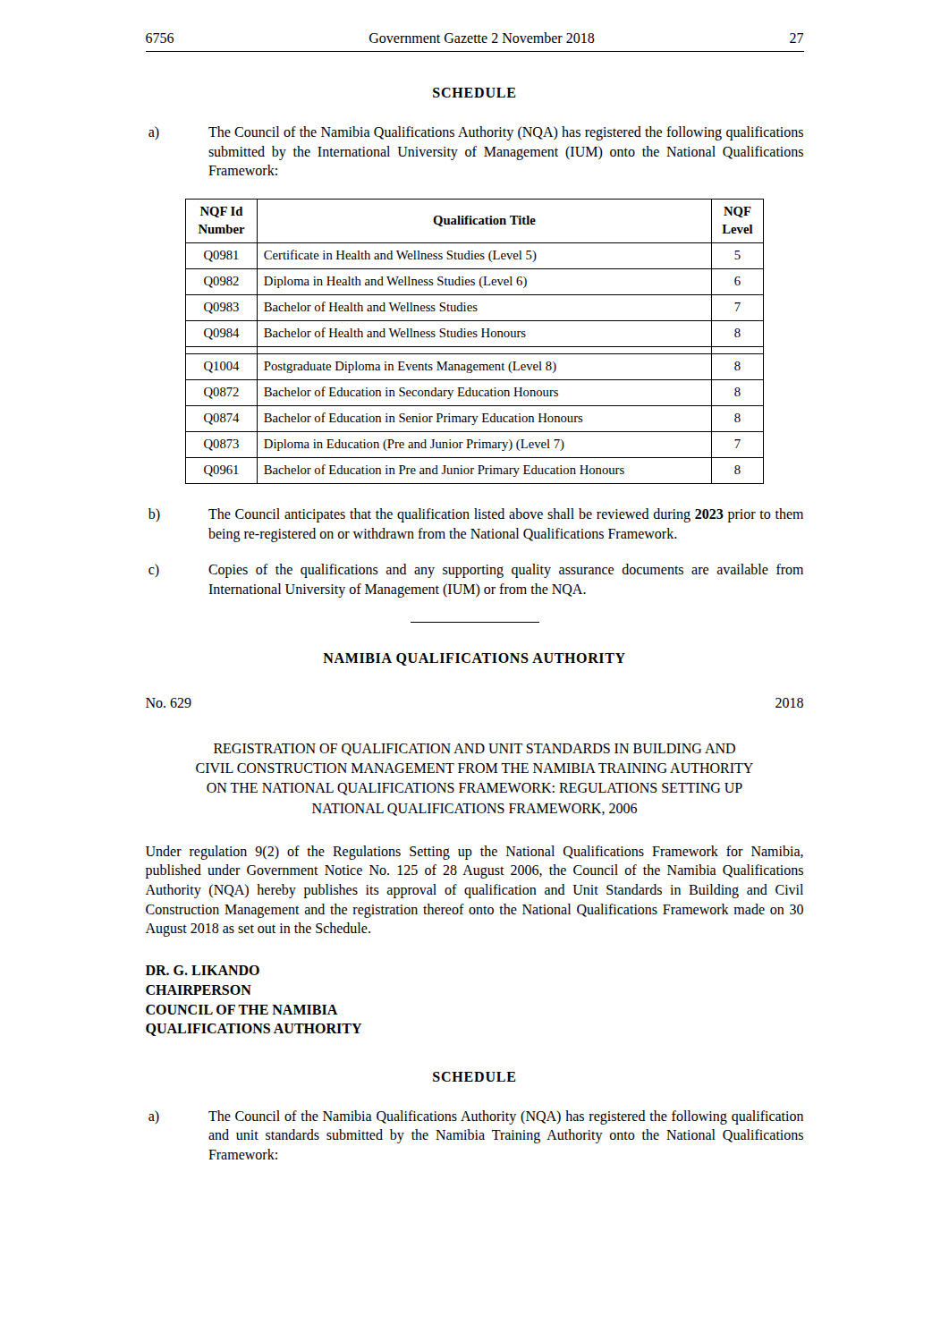6756 Government Gazette 2 November 2018 27
SCHEDULE
a)
The Council of the Namibia Qualifications Authority (NQA) has registered the following qualifications submitted by the International University of Management (IUM) onto the National Qualifications Framework:
| NQF Id Number | Qualification Title | NQF Level |
| --- | --- | --- |
| Q0981 | Certificate in Health and Wellness Studies (Level 5) | 5 |
| Q0982 | Diploma in Health and Wellness Studies (Level 6) | 6 |
| Q0983 | Bachelor of Health and Wellness Studies | 7 |
| Q0984 | Bachelor of Health and Wellness Studies Honours | 8 |
| Q1004 | Postgraduate Diploma in Events Management (Level 8) | 8 |
| Q0872 | Bachelor of Education in Secondary Education Honours | 8 |
| Q0874 | Bachelor of Education in Senior Primary Education Honours | 8 |
| Q0873 | Diploma in Education (Pre and Junior Primary) (Level 7) | 7 |
| Q0961 | Bachelor of Education in Pre and Junior Primary Education Honours | 8 |
b)
The Council anticipates that the qualification listed above shall be reviewed during 2023 prior to them being re-registered on or withdrawn from the National Qualifications Framework.
c)
Copies of the qualifications and any supporting quality assurance documents are available from International University of Management (IUM) or from the NQA.
NAMIBIA QUALIFICATIONS AUTHORITY
No. 629 2018
Registration of Qualification and Unit Standards in Building and
Civil Construction Management from the Namibia Training Authority
on the National Qualifications Framework: Regulations Setting up
National Qualifications Framework, 2006
Under regulation 9(2) of the Regulations Setting up the National Qualifications Framework for Namibia, published under Government Notice No. 125 of 28 August 2006, the Council of the Namibia Qualifications Authority (NQA) hereby publishes its approval of qualification and Unit Standards in Building and Civil Construction Management and the registration thereof onto the National Qualifications Framework made on 30 August 2018 as set out in the Schedule.
Dr. G. Likando
Chairperson
Council of the Namibia
Qualifications Authority
SCHEDULE
a)
The Council of the Namibia Qualifications Authority (NQA) has registered the following qualification and unit standards submitted by the Namibia Training Authority onto the National Qualifications Framework: